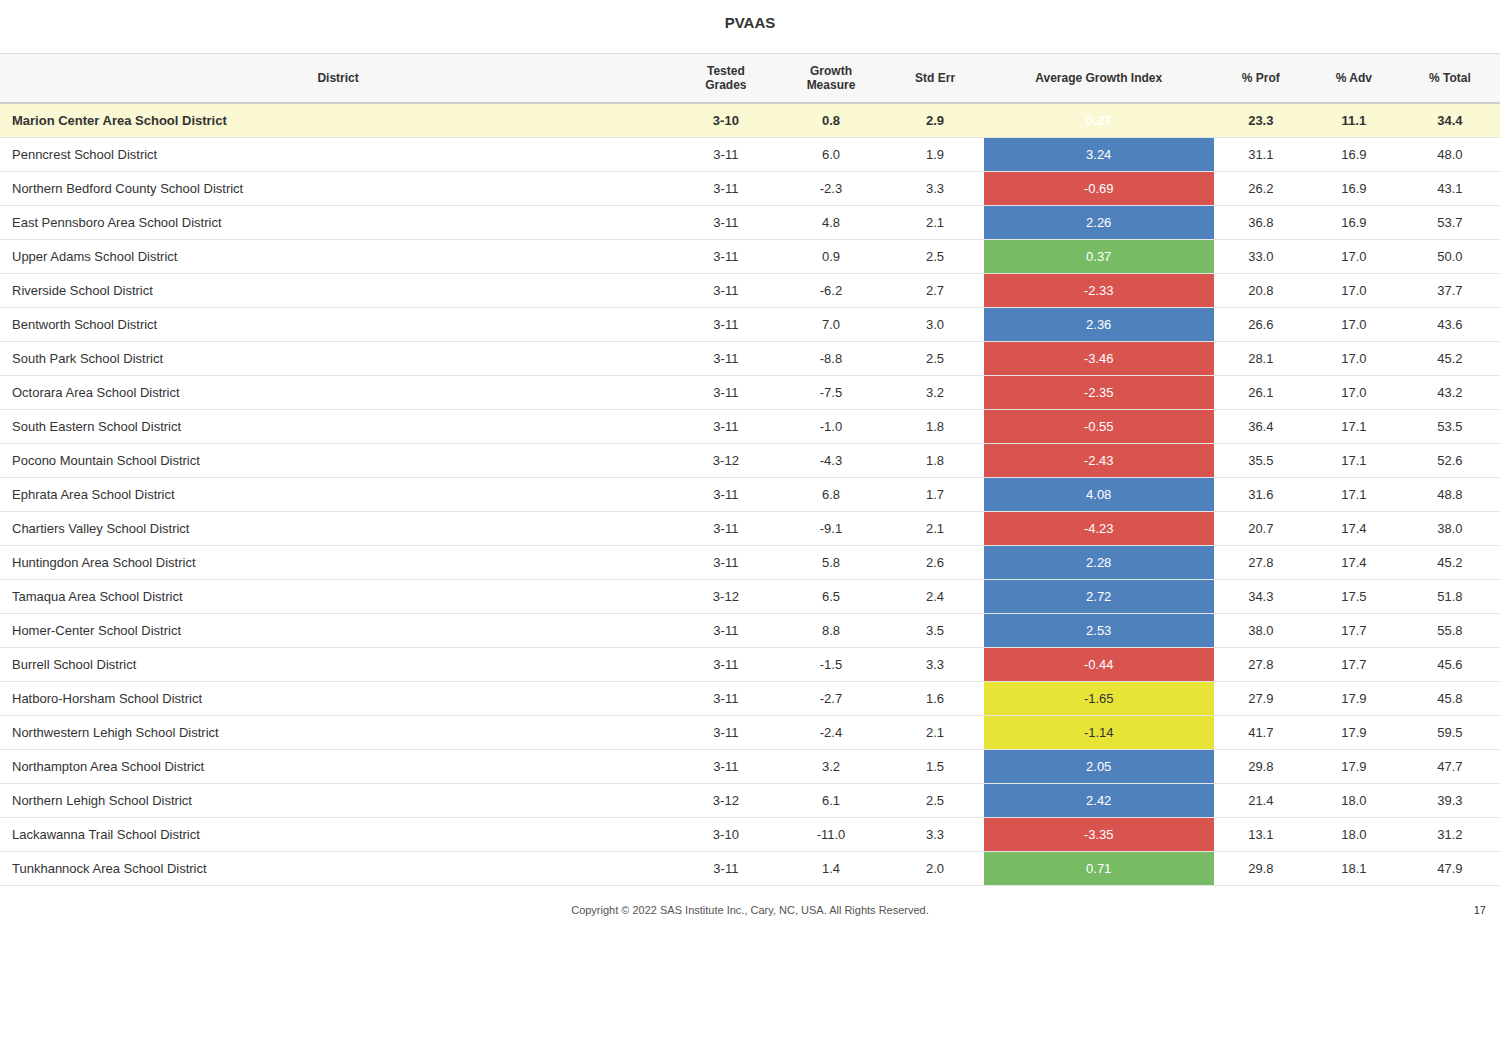PVAAS
| District | Tested Grades | Growth Measure | Std Err | Average Growth Index | % Prof | % Adv | % Total |
| --- | --- | --- | --- | --- | --- | --- | --- |
| Marion Center Area School District | 3-10 | 0.8 | 2.9 | 0.27 | 23.3 | 11.1 | 34.4 |
| Penncrest School District | 3-11 | 6.0 | 1.9 | 3.24 | 31.1 | 16.9 | 48.0 |
| Northern Bedford County School District | 3-11 | -2.3 | 3.3 | -0.69 | 26.2 | 16.9 | 43.1 |
| East Pennsboro Area School District | 3-11 | 4.8 | 2.1 | 2.26 | 36.8 | 16.9 | 53.7 |
| Upper Adams School District | 3-11 | 0.9 | 2.5 | 0.37 | 33.0 | 17.0 | 50.0 |
| Riverside School District | 3-11 | -6.2 | 2.7 | -2.33 | 20.8 | 17.0 | 37.7 |
| Bentworth School District | 3-11 | 7.0 | 3.0 | 2.36 | 26.6 | 17.0 | 43.6 |
| South Park School District | 3-11 | -8.8 | 2.5 | -3.46 | 28.1 | 17.0 | 45.2 |
| Octorara Area School District | 3-11 | -7.5 | 3.2 | -2.35 | 26.1 | 17.0 | 43.2 |
| South Eastern School District | 3-11 | -1.0 | 1.8 | -0.55 | 36.4 | 17.1 | 53.5 |
| Pocono Mountain School District | 3-12 | -4.3 | 1.8 | -2.43 | 35.5 | 17.1 | 52.6 |
| Ephrata Area School District | 3-11 | 6.8 | 1.7 | 4.08 | 31.6 | 17.1 | 48.8 |
| Chartiers Valley School District | 3-11 | -9.1 | 2.1 | -4.23 | 20.7 | 17.4 | 38.0 |
| Huntingdon Area School District | 3-11 | 5.8 | 2.6 | 2.28 | 27.8 | 17.4 | 45.2 |
| Tamaqua Area School District | 3-12 | 6.5 | 2.4 | 2.72 | 34.3 | 17.5 | 51.8 |
| Homer-Center School District | 3-11 | 8.8 | 3.5 | 2.53 | 38.0 | 17.7 | 55.8 |
| Burrell School District | 3-11 | -1.5 | 3.3 | -0.44 | 27.8 | 17.7 | 45.6 |
| Hatboro-Horsham School District | 3-11 | -2.7 | 1.6 | -1.65 | 27.9 | 17.9 | 45.8 |
| Northwestern Lehigh School District | 3-11 | -2.4 | 2.1 | -1.14 | 41.7 | 17.9 | 59.5 |
| Northampton Area School District | 3-11 | 3.2 | 1.5 | 2.05 | 29.8 | 17.9 | 47.7 |
| Northern Lehigh School District | 3-12 | 6.1 | 2.5 | 2.42 | 21.4 | 18.0 | 39.3 |
| Lackawanna Trail School District | 3-10 | -11.0 | 3.3 | -3.35 | 13.1 | 18.0 | 31.2 |
| Tunkhannock Area School District | 3-11 | 1.4 | 2.0 | 0.71 | 29.8 | 18.1 | 47.9 |
Copyright © 2022 SAS Institute Inc., Cary, NC, USA. All Rights Reserved. 17